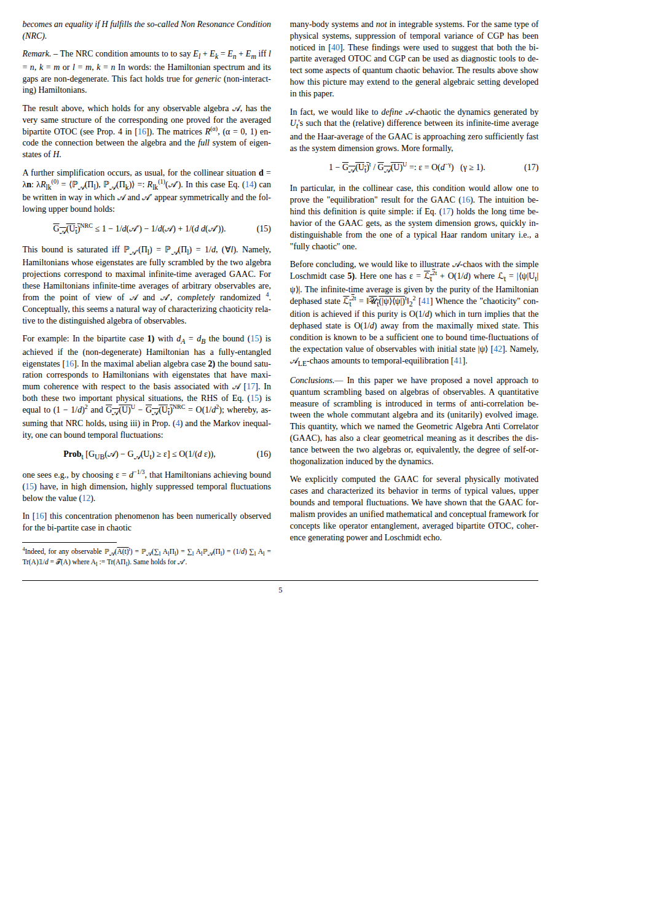becomes an equality if H fulfills the so-called Non Resonance Condition (NRC).
Remark. – The NRC condition amounts to to say El + Ek = En + Em iff l = n, k = m or l = m, k = n In words: the Hamiltonian spectrum and its gaps are non-degenerate. This fact holds true for generic (non-interacting) Hamiltonians.
The result above, which holds for any observable algebra 𝒜, has the very same structure of the corresponding one proved for the averaged bipartite OTOC (see Prop. 4 in [16]). The matrices R(α), (α = 0, 1) encode the connection between the algebra and the full system of eigenstates of H.
A further simplification occurs, as usual, for the collinear situation d = λn: λRlk(0) = ⟨ℙ𝒜(Πl), ℙ𝒜(Πk)⟩ =: Rlk(1)(𝒜′). In this case Eq. (14) can be written in way in which 𝒜 and 𝒜′ appear symmetrically and the following upper bound holds:
G𝒜(Ut)NRC ≤ 1 − 1/d(𝒜′) − 1/d(𝒜) + 1/(d d(𝒜′)). (15)
This bound is saturated iff ℙ𝒜′(Πl) = ℙ𝒜(Πl) = 1/d, (∀l). Namely, Hamiltonians whose eigenstates are fully scrambled by the two algebra projections correspond to maximal infinite-time averaged GAAC. For these Hamiltonians infinite-time averages of arbitrary observables are, from the point of view of 𝒜 and 𝒜′, completely randomized 4. Conceptually, this seems a natural way of characterizing chaoticity relative to the distinguished algebra of observables.
For example: In the bipartite case 1) with dA = dB the bound (15) is achieved if the (non-degenerate) Hamiltonian has a fully-entangled eigenstates [16]. In the maximal abelian algebra case 2) the bound saturation corresponds to Hamiltonians with eigenstates that have maximum coherence with respect to the basis associated with 𝒜 [17]. In both these two important physical situations, the RHS of Eq. (15) is equal to (1 − 1/d)2 and G𝒜(U)U − G𝒜(Ut)NRC = O(1/d2); whereby, assuming that NRC holds, using iii) in Prop. (4) and the Markov inequality, one can bound temporal fluctuations:
Probt [GUB(𝒜) − G𝒜(Ut) ≥ ε] ≤ O(1/(d ε)), (16)
one sees e.g., by choosing ε = d−1/3, that Hamiltonians achieving bound (15) have, in high dimension, highly suppressed temporal fluctuations below the value (12).
In [16] this concentration phenomenon has been numerically observed for the bi-partite case in chaotic
4Indeed, for any observable ℙ𝒜(A(t)t) = ℙ𝒜(∑l AlΠl) = ∑l Alℙ𝒜(Πl) = (1/d) ∑l Al = Tr(A)𝟙/d = 𝒯(A) where Al := Tr(AΠl). Same holds for 𝒜′.
many-body systems and not in integrable systems. For the same type of physical systems, suppression of temporal variance of CGP has been noticed in [40]. These findings were used to suggest that both the bi-partite averaged OTOC and CGP can be used as diagnostic tools to detect some aspects of quantum chaotic behavior. The results above show how this picture may extend to the general algebraic setting developed in this paper.
In fact, we would like to define 𝒜-chaotic the dynamics generated by Ut's such that the (relative) difference between its infinite-time average and the Haar-average of the GAAC is approaching zero sufficiently fast as the system dimension grows. More formally,
1 − G𝒜(Ut)t / G𝒜(U)U =: ε = O(d−γ) (γ ≥ 1). (17)
In particular, in the collinear case, this condition would allow one to prove the "equilibration" result for the GAAC (16). The intuition behind this definition is quite simple: if Eq. (17) holds the long time behavior of the GAAC gets, as the system dimension grows, quickly indistinguishable from the one of a typical Haar random unitary i.e., a "fully chaotic" one.
Before concluding, we would like to illustrate 𝒜-chaos with the simple Loschmidt case 5). Here one has ε = ℒt2t + O(1/d) where ℒt = |⟨ψ|Ut|ψ⟩|. The infinite-time average is given by the purity of the Hamiltonian dephased state ℒt2t = ‖𝒰t(|ψ⟩⟨ψ|)t‖22 [41] Whence the "chaoticity" condition is achieved if this purity is O(1/d) which in turn implies that the dephased state is O(1/d) away from the maximally mixed state. This condition is known to be a sufficient one to bound time-fluctuations of the expectation value of observables with initial state |ψ⟩ [42]. Namely, 𝒜LE-chaos amounts to temporal-equilibration [41].
Conclusions.— In this paper we have proposed a novel approach to quantum scrambling based on algebras of observables. A quantitative measure of scrambling is introduced in terms of anti-correlation between the whole commutant algebra and its (unitarily) evolved image. This quantity, which we named the Geometric Algebra Anti Correlator (GAAC), has also a clear geometrical meaning as it describes the distance between the two algebras or, equivalently, the degree of self-orthogonalization induced by the dynamics.
We explicitly computed the GAAC for several physically motivated cases and characterized its behavior in terms of typical values, upper bounds and temporal fluctuations. We have shown that the GAAC formalism provides an unified mathematical and conceptual framework for concepts like operator entanglement, averaged bipartite OTOC, coherence generating power and Loschmidt echo.
5